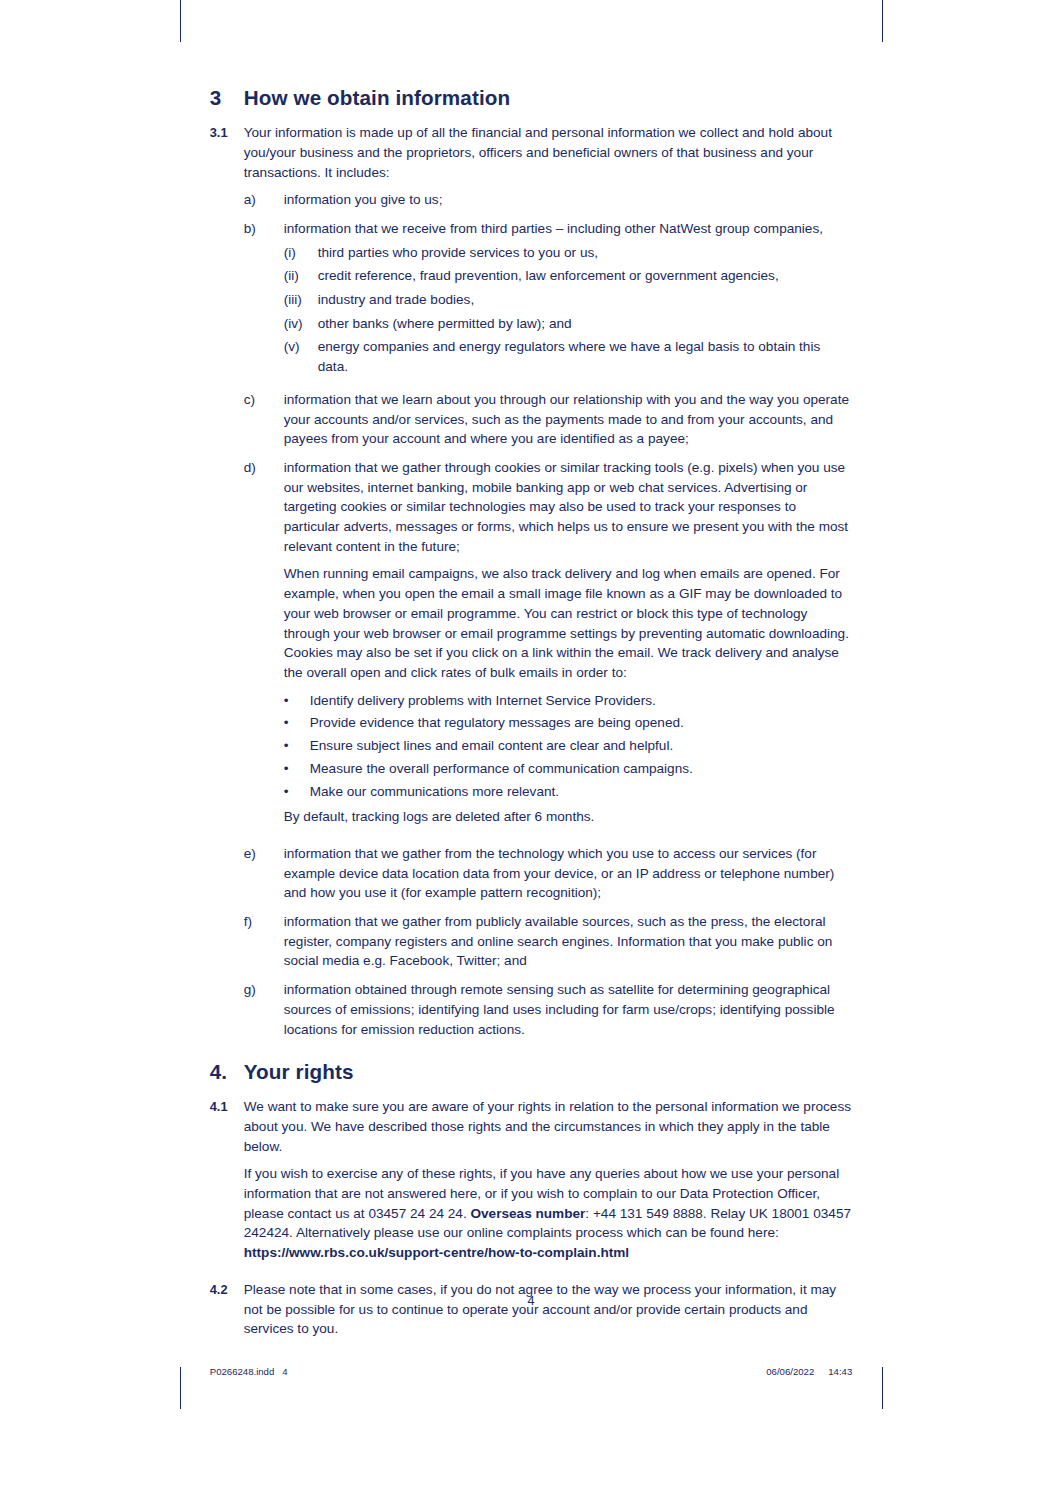3 How we obtain information
3.1
Your information is made up of all the financial and personal information we collect and hold about you/your business and the proprietors, officers and beneficial owners of that business and your transactions. It includes:
a)
information you give to us;
b)
information that we receive from third parties – including other NatWest group companies,
(i)
third parties who provide services to you or us,
(ii)
credit reference, fraud prevention, law enforcement or government agencies,
(iii)
industry and trade bodies,
(iv)
other banks (where permitted by law); and
(v)
energy companies and energy regulators where we have a legal basis to obtain this data.
c)
information that we learn about you through our relationship with you and the way you operate your accounts and/or services, such as the payments made to and from your accounts, and payees from your account and where you are identified as a payee;
d)
information that we gather through cookies or similar tracking tools (e.g. pixels) when you use our websites, internet banking, mobile banking app or web chat services. Advertising or targeting cookies or similar technologies may also be used to track your responses to particular adverts, messages or forms, which helps us to ensure we present you with the most relevant content in the future;
When running email campaigns, we also track delivery and log when emails are opened. For example, when you open the email a small image file known as a GIF may be downloaded to your web browser or email programme. You can restrict or block this type of technology through your web browser or email programme settings by preventing automatic downloading. Cookies may also be set if you click on a link within the email. We track delivery and analyse the overall open and click rates of bulk emails in order to:
•Identify delivery problems with Internet Service Providers.
•Provide evidence that regulatory messages are being opened.
•Ensure subject lines and email content are clear and helpful.
•Measure the overall performance of communication campaigns.
•Make our communications more relevant.
By default, tracking logs are deleted after 6 months.
e)
information that we gather from the technology which you use to access our services (for example device data location data from your device, or an IP address or telephone number) and how you use it (for example pattern recognition);
f)
information that we gather from publicly available sources, such as the press, the electoral register, company registers and online search engines. Information that you make public on social media e.g. Facebook, Twitter; and
g)
information obtained through remote sensing such as satellite for determining geographical sources of emissions; identifying land uses including for farm use/crops; identifying possible locations for emission reduction actions.
4. Your rights
4.1
We want to make sure you are aware of your rights in relation to the personal information we process about you. We have described those rights and the circumstances in which they apply in the table below.
If you wish to exercise any of these rights, if you have any queries about how we use your personal information that are not answered here, or if you wish to complain to our Data Protection Officer, please contact us at 03457 24 24 24. Overseas number: +44 131 549 8888. Relay UK 18001 03457 242424. Alternatively please use our online complaints process which can be found here: https://www.rbs.co.uk/support-centre/how-to-complain.html
4.2
Please note that in some cases, if you do not agree to the way we process your information, it may not be possible for us to continue to operate your account and/or provide certain products and services to you.
4
P0266248.indd 4
06/06/202214:43